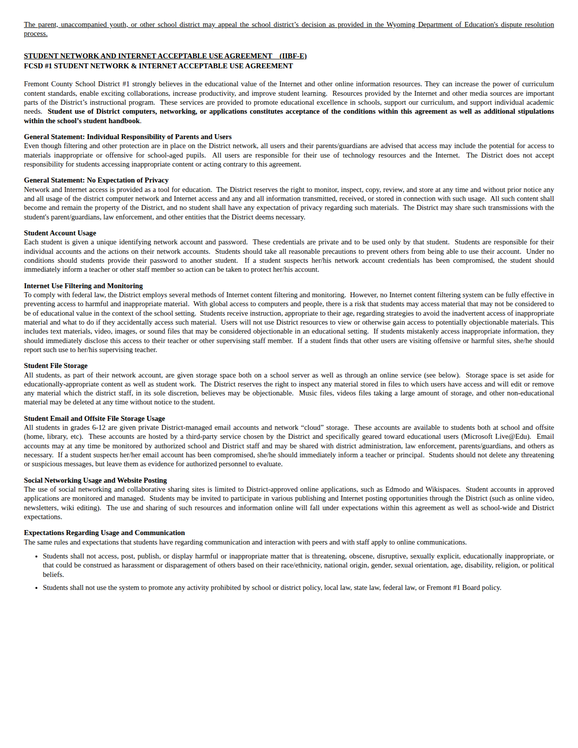The parent, unaccompanied youth, or other school district may appeal the school district’s decision as provided in the Wyoming Department of Education's dispute resolution process.
STUDENT NETWORK AND INTERNET ACCEPTABLE USE AGREEMENT (IIBF-E)
FCSD #1 STUDENT NETWORK & INTERNET ACCEPTABLE USE AGREEMENT
Fremont County School District #1 strongly believes in the educational value of the Internet and other online information resources. They can increase the power of curriculum content standards, enable exciting collaborations, increase productivity, and improve student learning. Resources provided by the Internet and other media sources are important parts of the District’s instructional program. These services are provided to promote educational excellence in schools, support our curriculum, and support individual academic needs. Student use of District computers, networking, or applications constitutes acceptance of the conditions within this agreement as well as additional stipulations within the school’s student handbook.
General Statement: Individual Responsibility of Parents and Users
Even though filtering and other protection are in place on the District network, all users and their parents/guardians are advised that access may include the potential for access to materials inappropriate or offensive for school-aged pupils. All users are responsible for their use of technology resources and the Internet. The District does not accept responsibility for students accessing inappropriate content or acting contrary to this agreement.
General Statement: No Expectation of Privacy
Network and Internet access is provided as a tool for education. The District reserves the right to monitor, inspect, copy, review, and store at any time and without prior notice any and all usage of the district computer network and Internet access and any and all information transmitted, received, or stored in connection with such usage. All such content shall become and remain the property of the District, and no student shall have any expectation of privacy regarding such materials. The District may share such transmissions with the student's parent/guardians, law enforcement, and other entities that the District deems necessary.
Student Account Usage
Each student is given a unique identifying network account and password. These credentials are private and to be used only by that student. Students are responsible for their individual accounts and the actions on their network accounts. Students should take all reasonable precautions to prevent others from being able to use their account. Under no conditions should students provide their password to another student. If a student suspects her/his network account credentials has been compromised, the student should immediately inform a teacher or other staff member so action can be taken to protect her/his account.
Internet Use Filtering and Monitoring
To comply with federal law, the District employs several methods of Internet content filtering and monitoring. However, no Internet content filtering system can be fully effective in preventing access to harmful and inappropriate material. With global access to computers and people, there is a risk that students may access material that may not be considered to be of educational value in the context of the school setting. Students receive instruction, appropriate to their age, regarding strategies to avoid the inadvertent access of inappropriate material and what to do if they accidentally access such material. Users will not use District resources to view or otherwise gain access to potentially objectionable materials. This includes text materials, video, images, or sound files that may be considered objectionable in an educational setting. If students mistakenly access inappropriate information, they should immediately disclose this access to their teacher or other supervising staff member. If a student finds that other users are visiting offensive or harmful sites, she/he should report such use to her/his supervising teacher.
Student File Storage
All students, as part of their network account, are given storage space both on a school server as well as through an online service (see below). Storage space is set aside for educationally-appropriate content as well as student work. The District reserves the right to inspect any material stored in files to which users have access and will edit or remove any material which the district staff, in its sole discretion, believes may be objectionable. Music files, videos files taking a large amount of storage, and other non-educational material may be deleted at any time without notice to the student.
Student Email and Offsite File Storage Usage
All students in grades 6-12 are given private District-managed email accounts and network “cloud” storage. These accounts are available to students both at school and offsite (home, library, etc). These accounts are hosted by a third-party service chosen by the District and specifically geared toward educational users (Microsoft Live@Edu). Email accounts may at any time be monitored by authorized school and District staff and may be shared with district administration, law enforcement, parents/guardians, and others as necessary. If a student suspects her/her email account has been compromised, she/he should immediately inform a teacher or principal. Students should not delete any threatening or suspicious messages, but leave them as evidence for authorized personnel to evaluate.
Social Networking Usage and Website Posting
The use of social networking and collaborative sharing sites is limited to District-approved online applications, such as Edmodo and Wikispaces. Student accounts in approved applications are monitored and managed. Students may be invited to participate in various publishing and Internet posting opportunities through the District (such as online video, newsletters, wiki editing). The use and sharing of such resources and information online will fall under expectations within this agreement as well as school-wide and District expectations.
Expectations Regarding Usage and Communication
The same rules and expectations that students have regarding communication and interaction with peers and with staff apply to online communications.
Students shall not access, post, publish, or display harmful or inappropriate matter that is threatening, obscene, disruptive, sexually explicit, educationally inappropriate, or that could be construed as harassment or disparagement of others based on their race/ethnicity, national origin, gender, sexual orientation, age, disability, religion, or political beliefs.
Students shall not use the system to promote any activity prohibited by school or district policy, local law, state law, federal law, or Fremont #1 Board policy.